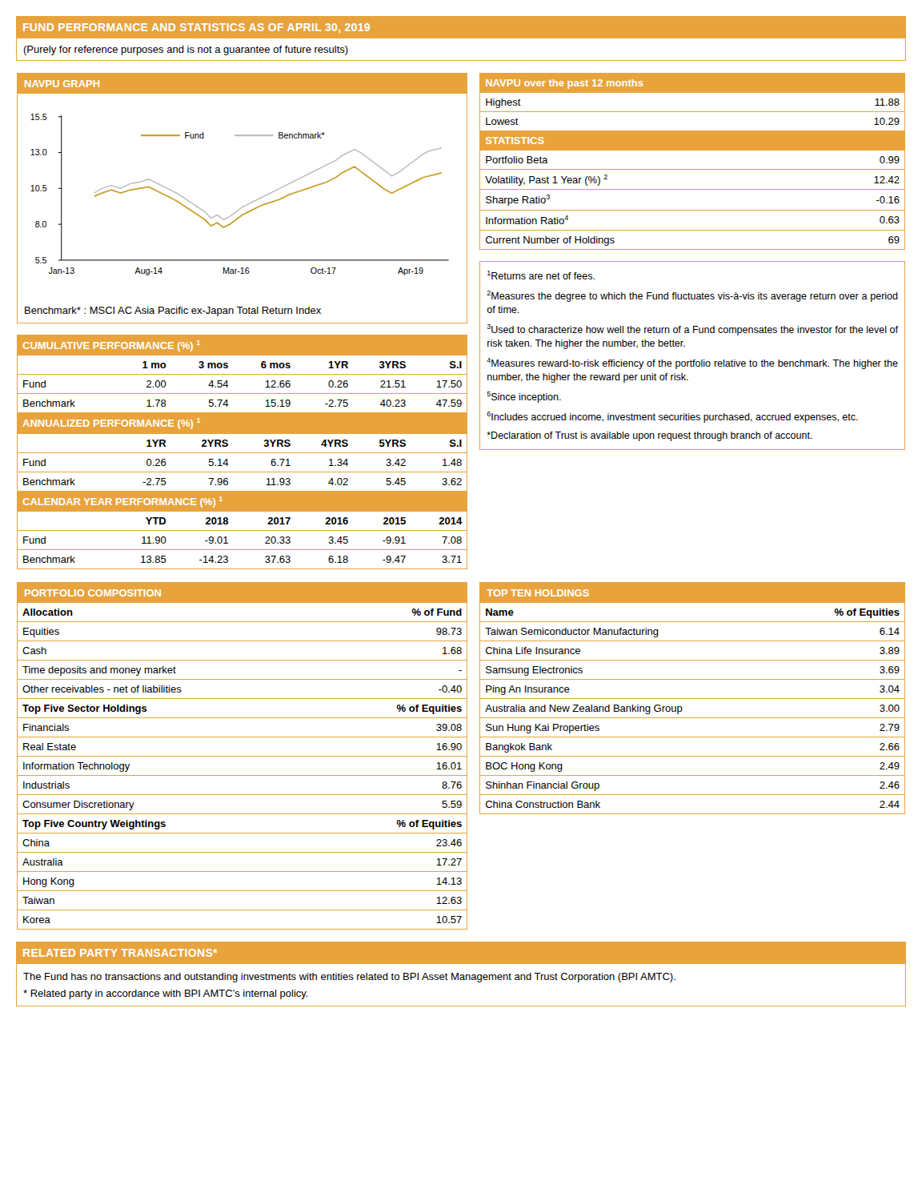FUND PERFORMANCE AND STATISTICS AS OF APRIL 30, 2019
(Purely for reference purposes and is not a guarantee of future results)
| NAVPU GRAPH 15.5 13.0 10.5 8.0 5.5 Jan-13 Aug-14 Mar-16 Oct-17 Apr-19 Fund Benchmark* Benchmark* : MSCI AC Asia Pacific ex-Japan Total Return Index / CUMULATIVE PERFORMANCE (%) 1 / / / 1 mo / 3 mos / 6 mos / 1YR / 3YRS / S.I / / Fund / 2.00 / 4.54 / 12.66 / 0.26 / 21.51 / 17.50 / / Benchmark / 1.78 / 5.74 / 15.19 / -2.75 / 40.23 / 47.59 / / ANNUALIZED PERFORMANCE (%) 1 / / / 1YR / 2YRS / 3YRS / 4YRS / 5YRS / S.I / / Fund / 0.26 / 5.14 / 6.71 / 1.34 / 3.42 / 1.48 / / Benchmark / -2.75 / 7.96 / 11.93 / 4.02 / 5.45 / 3.62 / / CALENDAR YEAR PERFORMANCE (%) 1 / / / YTD / 2018 / 2017 / 2016 / 2015 / 2014 / / Fund / 11.90 / -9.01 / 20.33 / 3.45 / -9.91 / 7.08 / / Benchmark / 13.85 / -14.23 / 37.63 / 6.18 / -9.47 / 3.71 / | / NAVPU over the past 12 months / / Highest / 11.88 / / Lowest / 10.29 / / STATISTICS / / Portfolio Beta / 0.99 / / Volatility, Past 1 Year (%) 2 / 12.42 / / Sharpe Ratio 3 / -0.16 / / Information Ratio 4 / 0.63 / / Current Number of Holdings / 69 / 1 Returns are net of fees. 2 Measures the degree to which the Fund fluctuates vis-à-vis its average return over a period of time. 3 Used to characterize how well the return of a Fund compensates the investor for the level of risk taken. The higher the number, the better. 4 Measures reward-to-risk efficiency of the portfolio relative to the benchmark. The higher the number, the higher the reward per unit of risk. 5 Since inception. 6 Includes accrued income, investment securities purchased, accrued expenses, etc. *Declaration of Trust is available upon request through branch of account. |
| PORTFOLIO COMPOSITION / Allocation / % of Fund / / --- / --- / / Equities / 98.73 / / Cash / 1.68 / / Time deposits and money market / - / / Other receivables - net of liabilities / -0.40 / / Top Five Sector Holdings / % of Equities / / Financials / 39.08 / / Real Estate / 16.90 / / Information Technology / 16.01 / / Industrials / 8.76 / / Consumer Discretionary / 5.59 / / Top Five Country Weightings / % of Equities / / China / 23.46 / / Australia / 17.27 / / Hong Kong / 14.13 / / Taiwan / 12.63 / / Korea / 10.57 / | TOP TEN HOLDINGS / Name / % of Equities / / --- / --- / / Taiwan Semiconductor Manufacturing / 6.14 / / China Life Insurance / 3.89 / / Samsung Electronics / 3.69 / / Ping An Insurance / 3.04 / / Australia and New Zealand Banking Group / 3.00 / / Sun Hung Kai Properties / 2.79 / / Bangkok Bank / 2.66 / / BOC Hong Kong / 2.49 / / Shinhan Financial Group / 2.46 / / China Construction Bank / 2.44 / |
RELATED PARTY TRANSACTIONS*
The Fund has no transactions and outstanding investments with entities related to BPI Asset Management and Trust Corporation (BPI AMTC).
* Related party in accordance with BPI AMTC’s internal policy.